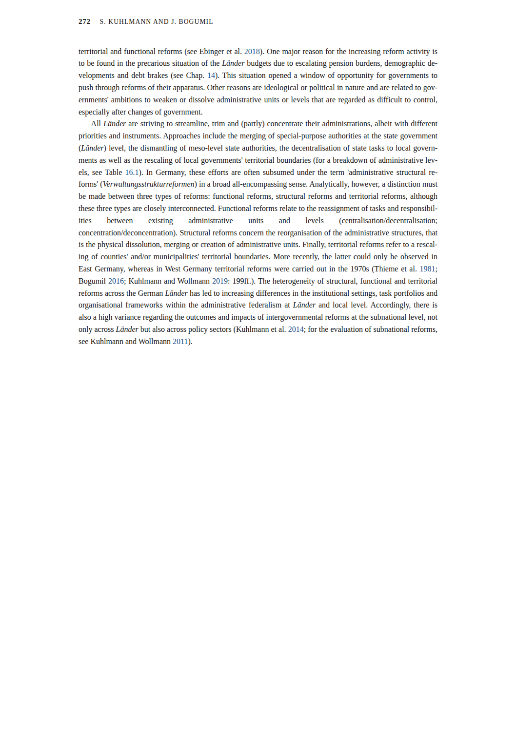272 S. Kuhlmann and J. Bogumil
territorial and functional reforms (see Ebinger et al. 2018). One major reason for the increasing reform activity is to be found in the precarious situation of the Länder budgets due to escalating pension burdens, demographic developments and debt brakes (see Chap. 14). This situation opened a window of opportunity for governments to push through reforms of their apparatus. Other reasons are ideological or political in nature and are related to governments' ambitions to weaken or dissolve administrative units or levels that are regarded as difficult to control, especially after changes of government.
All Länder are striving to streamline, trim and (partly) concentrate their administrations, albeit with different priorities and instruments. Approaches include the merging of special-purpose authorities at the state government (Länder) level, the dismantling of meso-level state authorities, the decentralisation of state tasks to local governments as well as the rescaling of local governments' territorial boundaries (for a breakdown of administrative levels, see Table 16.1). In Germany, these efforts are often subsumed under the term 'administrative structural reforms' (Verwaltungsstrukturreformen) in a broad all-encompassing sense. Analytically, however, a distinction must be made between three types of reforms: functional reforms, structural reforms and territorial reforms, although these three types are closely interconnected. Functional reforms relate to the reassignment of tasks and responsibilities between existing administrative units and levels (centralisation/decentralisation; concentration/deconcentration). Structural reforms concern the reorganisation of the administrative structures, that is the physical dissolution, merging or creation of administrative units. Finally, territorial reforms refer to a rescaling of counties' and/or municipalities' territorial boundaries. More recently, the latter could only be observed in East Germany, whereas in West Germany territorial reforms were carried out in the 1970s (Thieme et al. 1981; Bogumil 2016; Kuhlmann and Wollmann 2019: 199ff.). The heterogeneity of structural, functional and territorial reforms across the German Länder has led to increasing differences in the institutional settings, task portfolios and organisational frameworks within the administrative federalism at Länder and local level. Accordingly, there is also a high variance regarding the outcomes and impacts of intergovernmental reforms at the subnational level, not only across Länder but also across policy sectors (Kuhlmann et al. 2014; for the evaluation of subnational reforms, see Kuhlmann and Wollmann 2011).